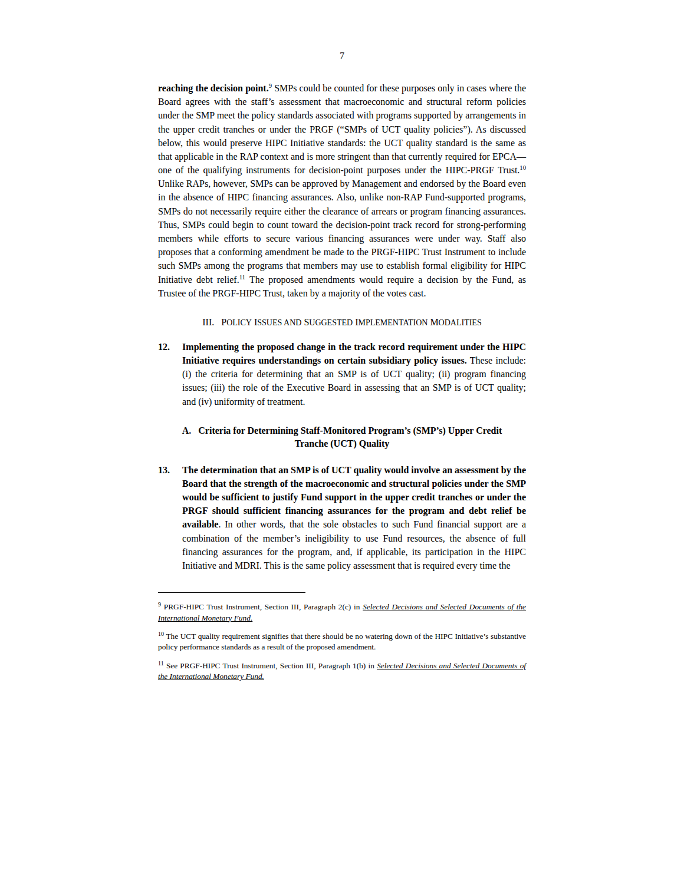7
reaching the decision point.9 SMPs could be counted for these purposes only in cases where the Board agrees with the staff’s assessment that macroeconomic and structural reform policies under the SMP meet the policy standards associated with programs supported by arrangements in the upper credit tranches or under the PRGF (“SMPs of UCT quality policies”). As discussed below, this would preserve HIPC Initiative standards: the UCT quality standard is the same as that applicable in the RAP context and is more stringent than that currently required for EPCA—one of the qualifying instruments for decision-point purposes under the HIPC-PRGF Trust.10 Unlike RAPs, however, SMPs can be approved by Management and endorsed by the Board even in the absence of HIPC financing assurances. Also, unlike non-RAP Fund-supported programs, SMPs do not necessarily require either the clearance of arrears or program financing assurances. Thus, SMPs could begin to count toward the decision-point track record for strong-performing members while efforts to secure various financing assurances were under way. Staff also proposes that a conforming amendment be made to the PRGF-HIPC Trust Instrument to include such SMPs among the programs that members may use to establish formal eligibility for HIPC Initiative debt relief.11 The proposed amendments would require a decision by the Fund, as Trustee of the PRGF-HIPC Trust, taken by a majority of the votes cast.
III. POLICY ISSUES AND SUGGESTED IMPLEMENTATION MODALITIES
12.
Implementing the proposed change in the track record requirement under the HIPC Initiative requires understandings on certain subsidiary policy issues. These include: (i) the criteria for determining that an SMP is of UCT quality; (ii) program financing issues; (iii) the role of the Executive Board in assessing that an SMP is of UCT quality; and (iv) uniformity of treatment.
A. Criteria for Determining Staff-Monitored Program’s (SMP’s) Upper Credit
Tranche (UCT) Quality
13.
The determination that an SMP is of UCT quality would involve an assessment by the Board that the strength of the macroeconomic and structural policies under the SMP would be sufficient to justify Fund support in the upper credit tranches or under the PRGF should sufficient financing assurances for the program and debt relief be available. In other words, that the sole obstacles to such Fund financial support are a combination of the member’s ineligibility to use Fund resources, the absence of full financing assurances for the program, and, if applicable, its participation in the HIPC Initiative and MDRI. This is the same policy assessment that is required every time the
9 PRGF-HIPC Trust Instrument, Section III, Paragraph 2(c) in Selected Decisions and Selected Documents of the International Monetary Fund.
10 The UCT quality requirement signifies that there should be no watering down of the HIPC Initiative’s substantive policy performance standards as a result of the proposed amendment.
11 See PRGF-HIPC Trust Instrument, Section III, Paragraph 1(b) in Selected Decisions and Selected Documents of the International Monetary Fund.